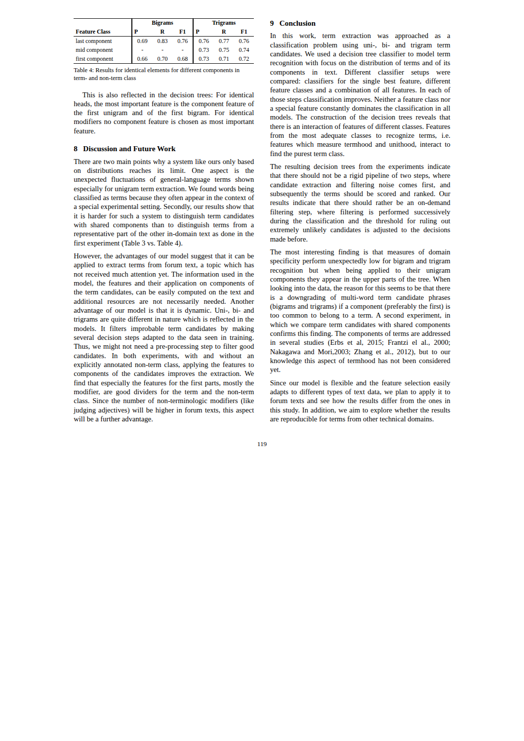| | Bigrams | Trigrams |
| --- | --- | --- |
| Feature Class | P | R | F1 | P | R | F1 |
| last component | 0.69 | 0.83 | 0.76 | 0.76 | 0.77 | 0.76 |
| mid component | - | - | - | 0.73 | 0.75 | 0.74 |
| first component | 0.66 | 0.70 | 0.68 | 0.73 | 0.71 | 0.72 |
Table 4: Results for identical elements for different components in term- and non-term class
This is also reflected in the decision trees: For identical heads, the most important feature is the component feature of the first unigram and of the first bigram. For identical modifiers no component feature is chosen as most important feature.
8 Discussion and Future Work
There are two main points why a system like ours only based on distributions reaches its limit. One aspect is the unexpected fluctuations of general-language terms shown especially for unigram term extraction. We found words being classified as terms because they often appear in the context of a special experimental setting. Secondly, our results show that it is harder for such a system to distinguish term candidates with shared components than to distinguish terms from a representative part of the other in-domain text as done in the first experiment (Table 3 vs. Table 4).
However, the advantages of our model suggest that it can be applied to extract terms from forum text, a topic which has not received much attention yet. The information used in the model, the features and their application on components of the term candidates, can be easily computed on the text and additional resources are not necessarily needed. Another advantage of our model is that it is dynamic. Uni-, bi- and trigrams are quite different in nature which is reflected in the models. It filters improbable term candidates by making several decision steps adapted to the data seen in training. Thus, we might not need a pre-processing step to filter good candidates. In both experiments, with and without an explicitly annotated non-term class, applying the features to components of the candidates improves the extraction. We find that especially the features for the first parts, mostly the modifier, are good dividers for the term and the non-term class. Since the number of non-terminologic modifiers (like judging adjectives) will be higher in forum texts, this aspect will be a further advantage.
9 Conclusion
In this work, term extraction was approached as a classification problem using uni-, bi- and trigram term candidates. We used a decision tree classifier to model term recognition with focus on the distribution of terms and of its components in text. Different classifier setups were compared: classifiers for the single best feature, different feature classes and a combination of all features. In each of those steps classification improves. Neither a feature class nor a special feature constantly dominates the classification in all models. The construction of the decision trees reveals that there is an interaction of features of different classes. Features from the most adequate classes to recognize terms, i.e. features which measure termhood and unithood, interact to find the purest term class.
The resulting decision trees from the experiments indicate that there should not be a rigid pipeline of two steps, where candidate extraction and filtering noise comes first, and subsequently the terms should be scored and ranked. Our results indicate that there should rather be an on-demand filtering step, where filtering is performed successively during the classification and the threshold for ruling out extremely unlikely candidates is adjusted to the decisions made before.
The most interesting finding is that measures of domain specificity perform unexpectedly low for bigram and trigram recognition but when being applied to their unigram components they appear in the upper parts of the tree. When looking into the data, the reason for this seems to be that there is a downgrading of multi-word term candidate phrases (bigrams and trigrams) if a component (preferably the first) is too common to belong to a term. A second experiment, in which we compare term candidates with shared components confirms this finding. The components of terms are addressed in several studies (Erbs et al, 2015; Frantzi el al., 2000; Nakagawa and Mori,2003; Zhang et al., 2012), but to our knowledge this aspect of termhood has not been considered yet.
Since our model is flexible and the feature selection easily adapts to different types of text data, we plan to apply it to forum texts and see how the results differ from the ones in this study. In addition, we aim to explore whether the results are reproducible for terms from other technical domains.
119